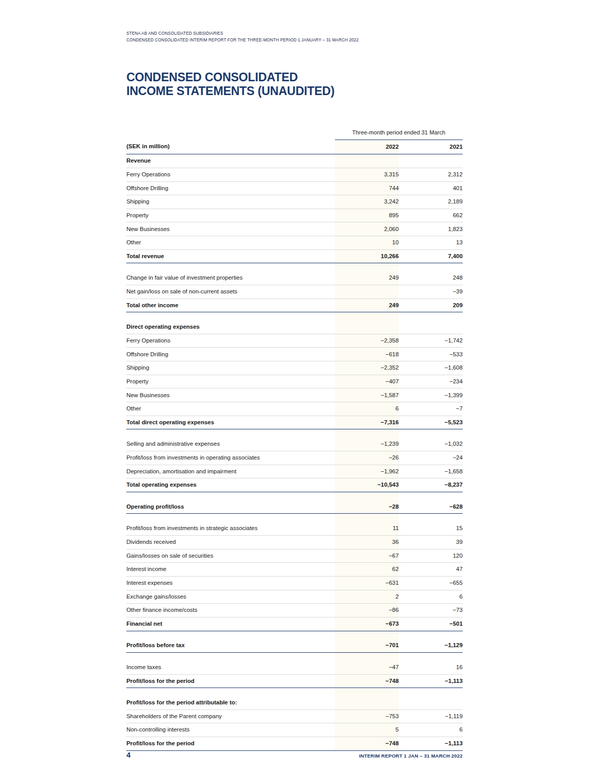Stena AB and consolidated subsidiaries
Condensed consolidated interim report for the three-month period 1 January – 31 March 2022
Condensed consolidated
income statements (unaudited)
| | Three-month period ended 31 March |
| --- | --- |
| (SEK in million) | 2022 | 2021 |
| Revenue | | |
| Ferry Operations | 3,315 | 2,312 |
| Offshore Drilling | 744 | 401 |
| Shipping | 3,242 | 2,189 |
| Property | 895 | 662 |
| New Businesses | 2,060 | 1,823 |
| Other | 10 | 13 |
| Total revenue | 10,266 | 7,400 |
| Change in fair value of investment properties | 249 | 248 |
| Net gain/loss on sale of non-current assets | | −39 |
| Total other income | 249 | 209 |
| Direct operating expenses | | |
| Ferry Operations | −2,358 | −1,742 |
| Offshore Drilling | −618 | −533 |
| Shipping | −2,352 | −1,608 |
| Property | −407 | −234 |
| New Businesses | −1,587 | −1,399 |
| Other | 6 | −7 |
| Total direct operating expenses | −7,316 | −5,523 |
| Selling and administrative expenses | −1,239 | −1,032 |
| Profit/loss from investments in operating associates | −26 | −24 |
| Depreciation, amortisation and impairment | −1,962 | −1,658 |
| Total operating expenses | −10,543 | −8,237 |
| Operating profit/loss | −28 | −628 |
| Profit/loss from investments in strategic associates | 11 | 15 |
| Dividends received | 36 | 39 |
| Gains/losses on sale of securities | −67 | 120 |
| Interest income | 62 | 47 |
| Interest expenses | −631 | −655 |
| Exchange gains/losses | 2 | 6 |
| Other finance income/costs | −86 | −73 |
| Financial net | −673 | −501 |
| Profit/loss before tax | −701 | −1,129 |
| Income taxes | −47 | 16 |
| Profit/loss for the period | −748 | −1,113 |
| Profit/loss for the period attributable to: | | |
| Shareholders of the Parent company | −753 | −1,119 |
| Non-controlling interests | 5 | 6 |
| Profit/loss for the period | −748 | −1,113 |
4
Interim report 1 Jan – 31 March 2022